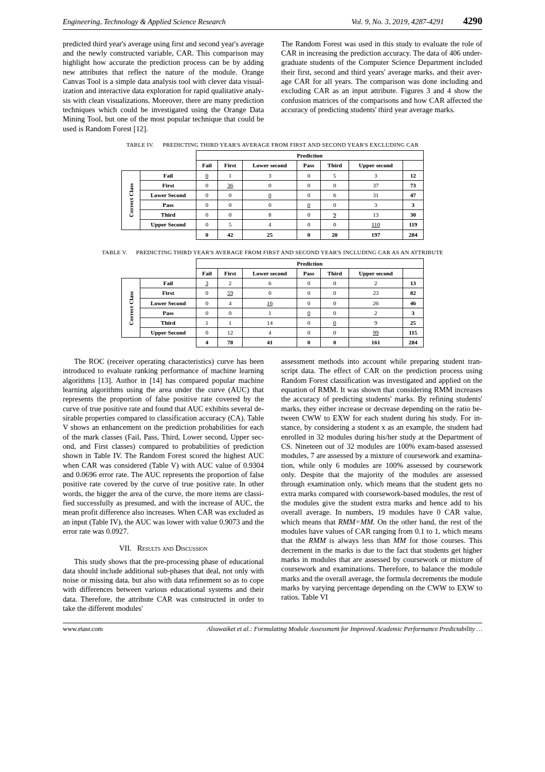Engineering, Technology & Applied Science Research
Vol. 9, No. 3, 2019, 4287-4291
4290
predicted third year's average using first and second year's average and the newly constructed variable, CAR. This comparison may highlight how accurate the prediction process can be by adding new attributes that reflect the nature of the module. Orange Canvas Tool is a simple data analysis tool with clever data visualization and interactive data exploration for rapid qualitative analysis with clean visualizations. Moreover, there are many prediction techniques which could be investigated using the Orange Data Mining Tool, but one of the most popular technique that could be used is Random Forest [12].
The Random Forest was used in this study to evaluate the role of CAR in increasing the prediction accuracy. The data of 406 undergraduate students of the Computer Science Department included their first, second and third years' average marks, and their average CAR for all years. The comparison was done including and excluding CAR as an input attribute. Figures 3 and 4 show the confusion matrices of the comparisons and how CAR affected the accuracy of predicting students' third year average marks.
TABLE IV. PREDICTING THIRD YEAR'S AVERAGE FROM FIRST AND SECOND YEAR'S EXCLUDING CAR
| | | Prediction |
| | | Fail | First | Lower second | Pass | Third | Upper second | |
| Correct Class | Fail | 0 | 1 | 3 | 0 | 5 | 3 | 12 |
| First | 0 | 36 | 0 | 0 | 0 | 37 | 73 |
| Lower Second | 0 | 0 | 0 | 0 | 6 | 31 | 47 |
| Pass | 0 | 0 | 0 | 0 | 0 | 3 | 3 |
| Third | 0 | 0 | 8 | 0 | 9 | 13 | 30 |
| Upper Second | 0 | 5 | 4 | 0 | 0 | 110 | 119 |
| | | 0 | 42 | 25 | 0 | 20 | 197 | 284 |
TABLE V. PREDICTING THIRD YEAR'S AVERAGE FROM FIRST AND SECOND YEAR'S INCLUDING CAR AS AN ATTRIBUTE
| | | Prediction |
| | | Fail | First | Lower second | Pass | Third | Upper second | |
| Correct Class | Fail | 3 | 2 | 6 | 0 | 0 | 2 | 13 |
| First | 0 | 59 | 0 | 0 | 0 | 23 | 82 |
| Lower Second | 0 | 4 | 16 | 0 | 0 | 26 | 46 |
| Pass | 0 | 0 | 1 | 0 | 0 | 2 | 3 |
| Third | 1 | 1 | 14 | 0 | 0 | 9 | 25 |
| Upper Second | 0 | 12 | 4 | 0 | 0 | 99 | 115 |
| | | 4 | 78 | 41 | 0 | 0 | 161 | 284 |
The ROC (receiver operating characteristics) curve has been introduced to evaluate ranking performance of machine learning algorithms [13]. Author in [14] has compared popular machine learning algorithms using the area under the curve (AUC) that represents the proportion of false positive rate covered by the curve of true positive rate and found that AUC exhibits several desirable properties compared to classification accuracy (CA). Table V shows an enhancement on the prediction probabilities for each of the mark classes (Fail, Pass, Third, Lower second, Upper second, and First classes) compared to probabilities of prediction shown in Table IV. The Random Forest scored the highest AUC when CAR was considered (Table V) with AUC value of 0.9304 and 0.0696 error rate. The AUC represents the proportion of false positive rate covered by the curve of true positive rate. In other words, the bigger the area of the curve, the more items are classified successfully as presumed, and with the increase of AUC, the mean profit difference also increases. When CAR was excluded as an input (Table IV), the AUC was lower with value 0.9073 and the error rate was 0.0927.
VII. Results and Discussion
This study shows that the pre-processing phase of educational data should include additional sub-phases that deal, not only with noise or missing data, but also with data refinement so as to cope with differences between various educational systems and their data. Therefore, the attribute CAR was constructed in order to take the different modules'
assessment methods into account while preparing student transcript data. The effect of CAR on the prediction process using Random Forest classification was investigated and applied on the equation of RMM. It was shown that considering RMM increases the accuracy of predicting students' marks. By refining students' marks, they either increase or decrease depending on the ratio between CWW to EXW for each student during his study. For instance, by considering a student x as an example, the student had enrolled in 32 modules during his/her study at the Department of CS. Nineteen out of 32 modules are 100% exam-based assessed modules, 7 are assessed by a mixture of coursework and examination, while only 6 modules are 100% assessed by coursework only. Despite that the majority of the modules are assessed through examination only, which means that the student gets no extra marks compared with coursework-based modules, the rest of the modules give the student extra marks and hence add to his overall average. In numbers, 19 modules have 0 CAR value, which means that RMM=MM. On the other hand, the rest of the modules have values of CAR ranging from 0.1 to 1, which means that the RMM is always less than MM for those courses. This decrement in the marks is due to the fact that students get higher marks in modules that are assessed by coursework or mixture of coursework and examinations. Therefore, to balance the module marks and the overall average, the formula decrements the module marks by varying percentage depending on the CWW to EXW to ratios. Table VI
www.etasr.com
Alsuwaiket et al.: Formulating Module Assessment for Improved Academic Performance Predictability …